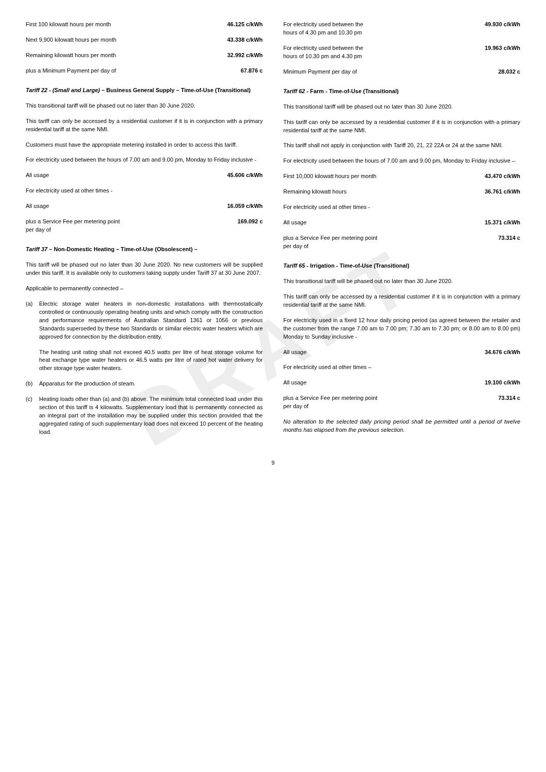DRAFT
First 100 kilowatt hours per month 46.125 c/kWh
Next 9,900 kilowatt hours per month 43.338 c/kWh
Remaining kilowatt hours per month 32.992 c/kWh
plus a Minimum Payment per day of 67.876 c
Tariff 22 - (Small and Large) – Business General Supply – Time-of-Use (Transitional)
This transitional tariff will be phased out no later than 30 June 2020.
This tariff can only be accessed by a residential customer if it is in conjunction with a primary residential tariff at the same NMI.
Customers must have the appropriate metering installed in order to access this tariff.
For electricity used between the hours of 7.00 am and 9.00 pm, Monday to Friday inclusive -
All usage 45.606 c/kWh
For electricity used at other times -
All usage 16.059 c/kWh
plus a Service Fee per metering point
per day of 169.092 c
Tariff 37 – Non-Domestic Heating – Time-of-Use (Obsolescent) –
This tariff will be phased out no later than 30 June 2020. No new customers will be supplied under this tariff. It is available only to customers taking supply under Tariff 37 at 30 June 2007.
Applicable to permanently connected –
(a)
Electric storage water heaters in non-domestic installations with thermostatically controlled or continuously operating heating units and which comply with the construction and performance requirements of Australian Standard 1361 or 1056 or previous Standards superseded by these two Standards or similar electric water heaters which are approved for connection by the distribution entity.
The heating unit rating shall not exceed 40.5 watts per litre of heat storage volume for heat exchange type water heaters or 46.5 watts per litre of rated hot water delivery for other storage type water heaters.
(b)
Apparatus for the production of steam.
(c)
Heating loads other than (a) and (b) above. The minimum total connected load under this section of this tariff is 4 kilowatts. Supplementary load that is permanently connected as an integral part of the installation may be supplied under this section provided that the aggregated rating of such supplementary load does not exceed 10 percent of the heating load.
For electricity used between the
hours of 4.30 pm and 10.30 pm 49.930 c/kWh
For electricity used between the
hours of 10.30 pm and 4.30 pm 19.963 c/kWh
Minimum Payment per day of 28.032 c
Tariff 62 - Farm - Time-of-Use (Transitional)
This transitional tariff will be phased out no later than 30 June 2020.
This tariff can only be accessed by a residential customer if it is in conjunction with a primary residential tariff at the same NMI.
This tariff shall not apply in conjunction with Tariff 20, 21, 22 22A or 24 at the same NMI.
For electricity used between the hours of 7.00 am and 9.00 pm, Monday to Friday inclusive –
First 10,000 kilowatt hours per month 43.470 c/kWh
Remaining kilowatt hours 36.761 c/kWh
For electricity used at other times -
All usage 15.371 c/kWh
plus a Service Fee per metering point
per day of 73.314 c
Tariff 65 - Irrigation - Time-of-Use (Transitional)
This transitional tariff will be phased out no later than 30 June 2020.
This tariff can only be accessed by a residential customer if it is in conjunction with a primary residential tariff at the same NMI.
For electricity used in a fixed 12 hour daily pricing period (as agreed between the retailer and the customer from the range 7.00 am to 7.00 pm; 7.30 am to 7.30 pm; or 8.00 am to 8.00 pm) Monday to Sunday inclusive -
All usage 34.676 c/kWh
For electricity used at other times –
All usage 19.100 c/kWh
plus a Service Fee per metering point
per day of 73.314 c
No alteration to the selected daily pricing period shall be permitted until a period of twelve months has elapsed from the previous selection.
9